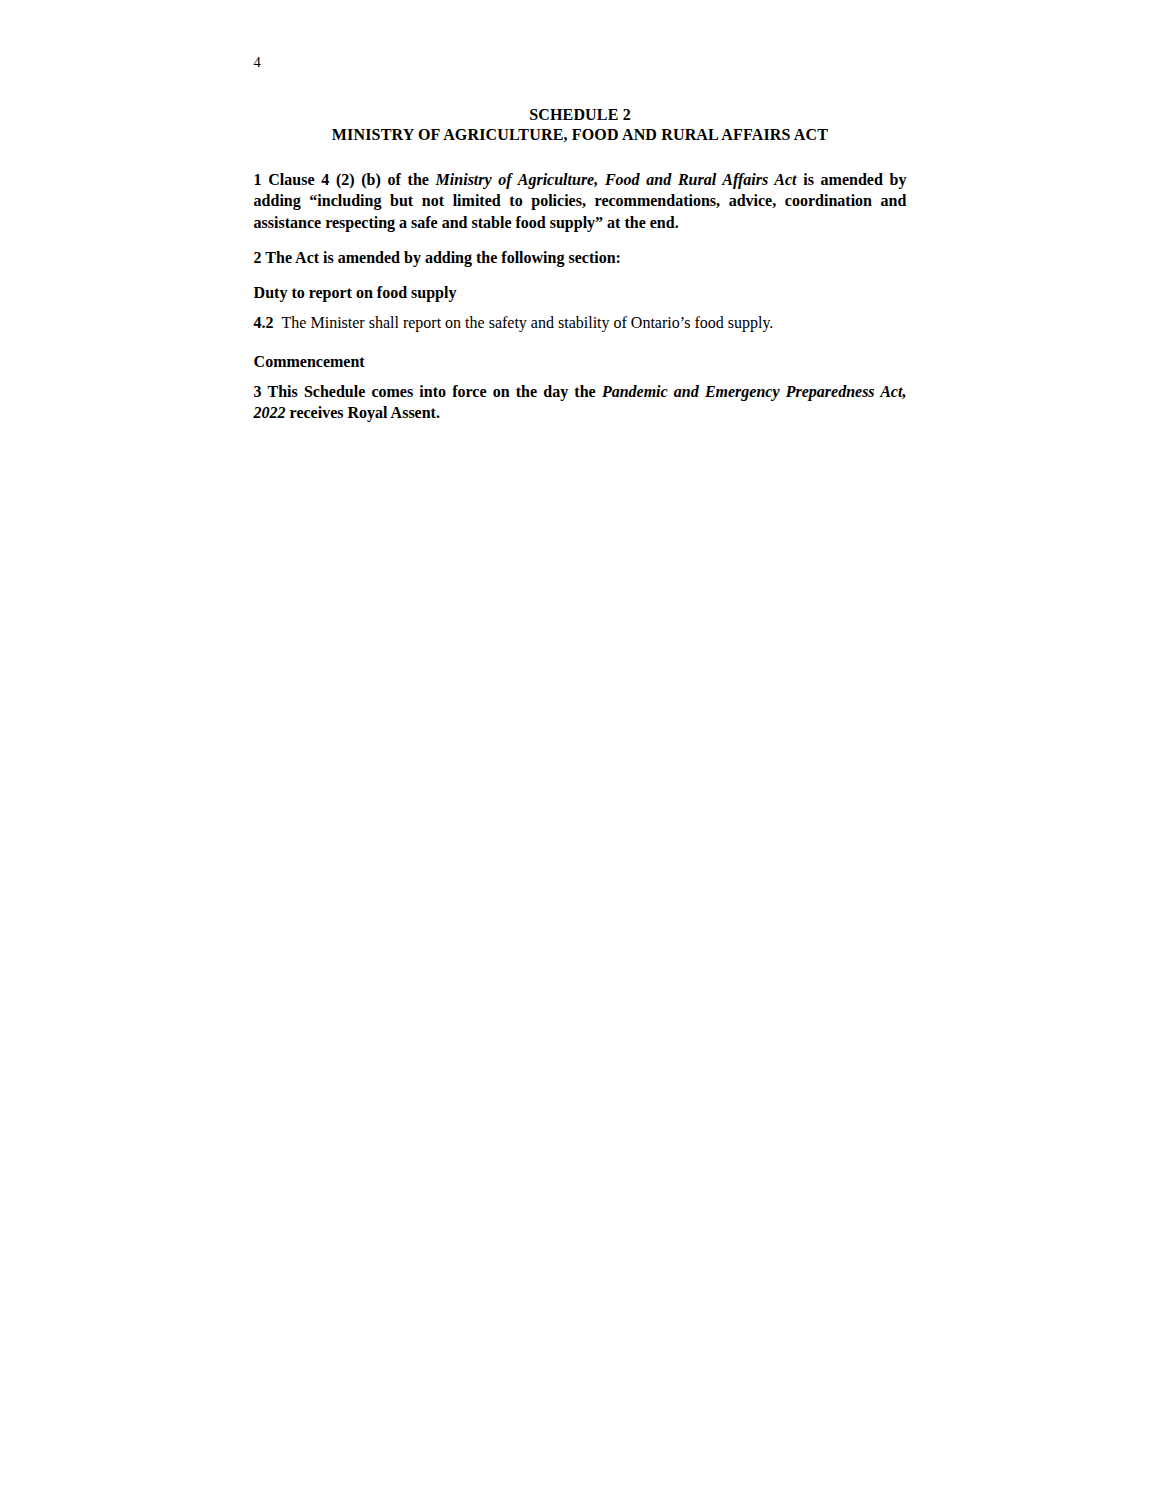4
SCHEDULE 2 MINISTRY OF AGRICULTURE, FOOD AND RURAL AFFAIRS ACT
1 Clause 4 (2) (b) of the Ministry of Agriculture, Food and Rural Affairs Act is amended by adding “including but not limited to policies, recommendations, advice, coordination and assistance respecting a safe and stable food supply” at the end.
2 The Act is amended by adding the following section:
Duty to report on food supply
4.2 The Minister shall report on the safety and stability of Ontario’s food supply.
Commencement
3 This Schedule comes into force on the day the Pandemic and Emergency Preparedness Act, 2022 receives Royal Assent.